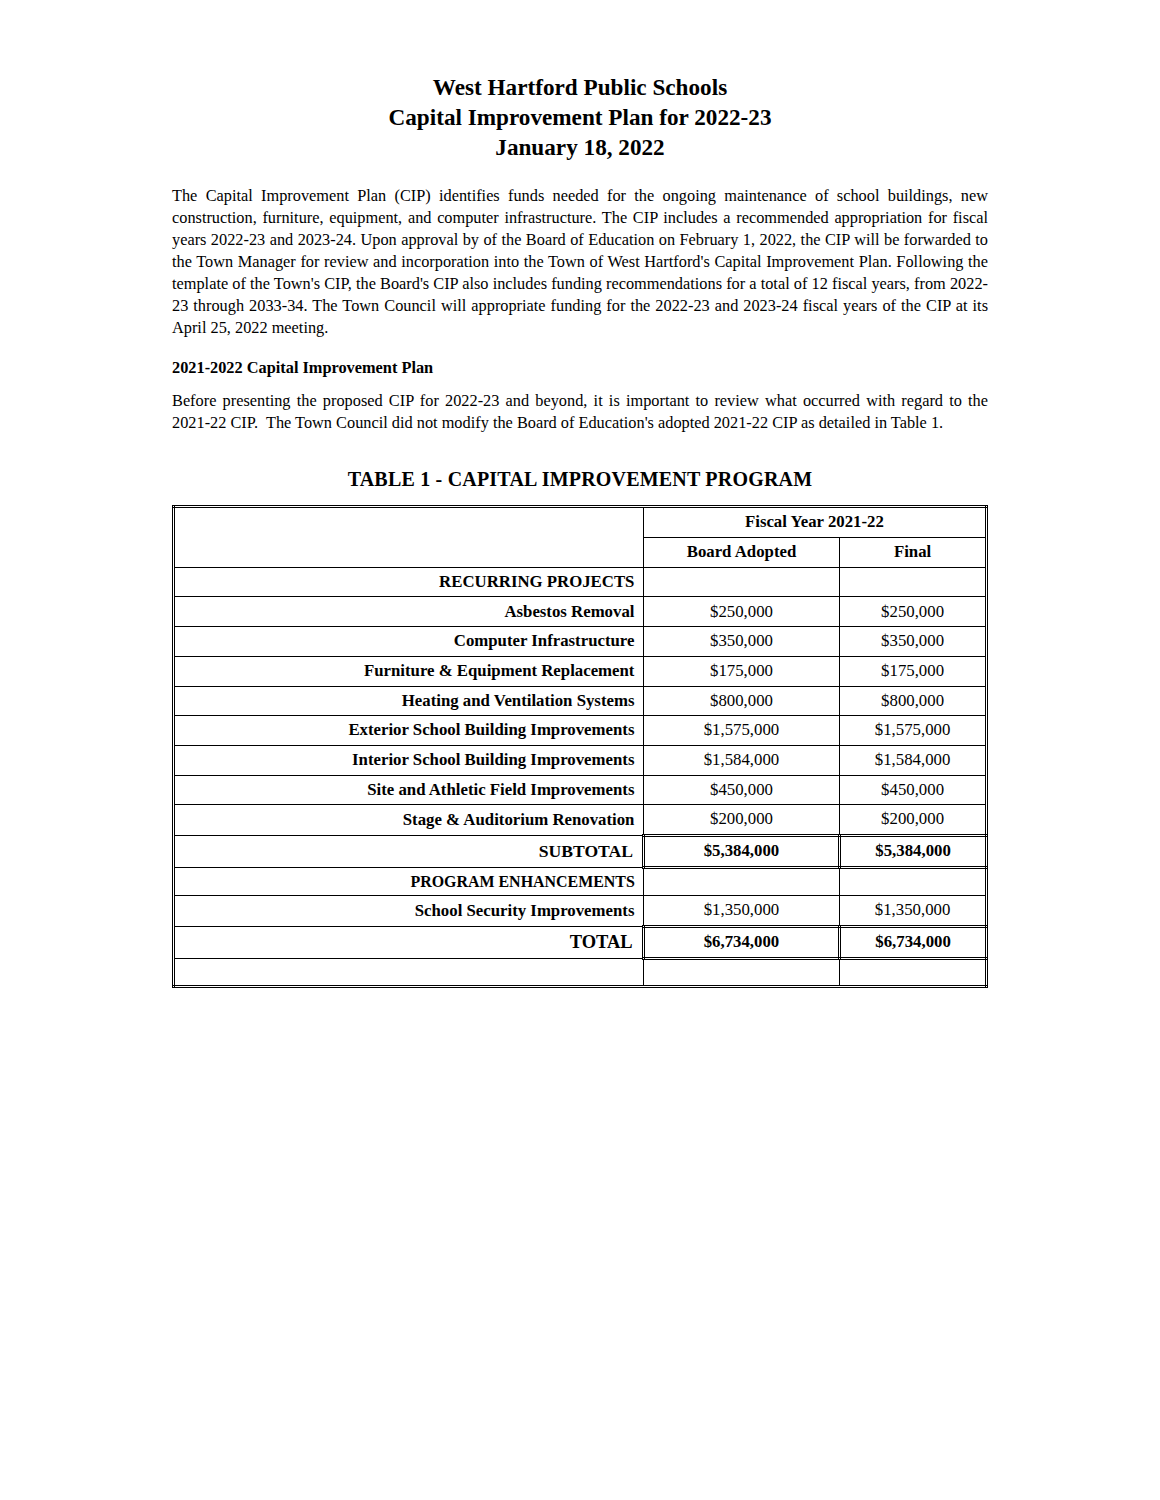West Hartford Public Schools
Capital Improvement Plan for 2022-23
January 18, 2022
The Capital Improvement Plan (CIP) identifies funds needed for the ongoing maintenance of school buildings, new construction, furniture, equipment, and computer infrastructure. The CIP includes a recommended appropriation for fiscal years 2022-23 and 2023-24. Upon approval by of the Board of Education on February 1, 2022, the CIP will be forwarded to the Town Manager for review and incorporation into the Town of West Hartford's Capital Improvement Plan. Following the template of the Town's CIP, the Board's CIP also includes funding recommendations for a total of 12 fiscal years, from 2022-23 through 2033-34. The Town Council will appropriate funding for the 2022-23 and 2023-24 fiscal years of the CIP at its April 25, 2022 meeting.
2021-2022 Capital Improvement Plan
Before presenting the proposed CIP for 2022-23 and beyond, it is important to review what occurred with regard to the 2021-22 CIP. The Town Council did not modify the Board of Education's adopted 2021-22 CIP as detailed in Table 1.
TABLE 1 - CAPITAL IMPROVEMENT PROGRAM
| | Fiscal Year 2021-22 |
| --- | --- |
| Board Adopted | Final |
| RECURRING PROJECTS | | |
| Asbestos Removal | $250,000 | $250,000 |
| Computer Infrastructure | $350,000 | $350,000 |
| Furniture & Equipment Replacement | $175,000 | $175,000 |
| Heating and Ventilation Systems | $800,000 | $800,000 |
| Exterior School Building Improvements | $1,575,000 | $1,575,000 |
| Interior School Building Improvements | $1,584,000 | $1,584,000 |
| Site and Athletic Field Improvements | $450,000 | $450,000 |
| Stage & Auditorium Renovation | $200,000 | $200,000 |
| SUBTOTAL | $5,384,000 | $5,384,000 |
| PROGRAM ENHANCEMENTS | | |
| School Security Improvements | $1,350,000 | $1,350,000 |
| TOTAL | $6,734,000 | $6,734,000 |